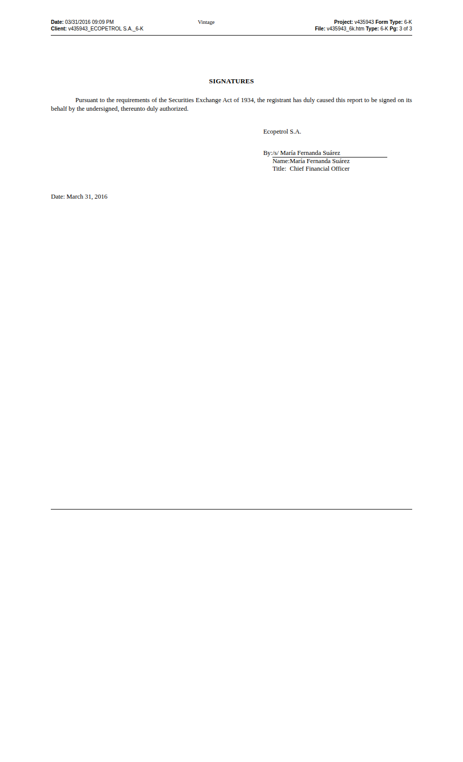| Date: 03/31/2016 09:09 PM | Vintage | Project: v435943 Form Type: 6-K |
| Client: v435943_ECOPETROL S.A._6-K | | File: v435943_6k.htm Type: 6-K Pg: 3 of 3 |
SIGNATURES
Pursuant to the requirements of the Securities Exchange Act of 1934, the registrant has duly caused this report to be signed on its behalf by the undersigned, thereunto duly authorized.
Ecopetrol S.A.
| By: | /s/ María Fernanda Suárez |
| | / Name: / María Fernanda Suárez / / Title: / Chief Financial Officer / |
Date: March 31, 2016